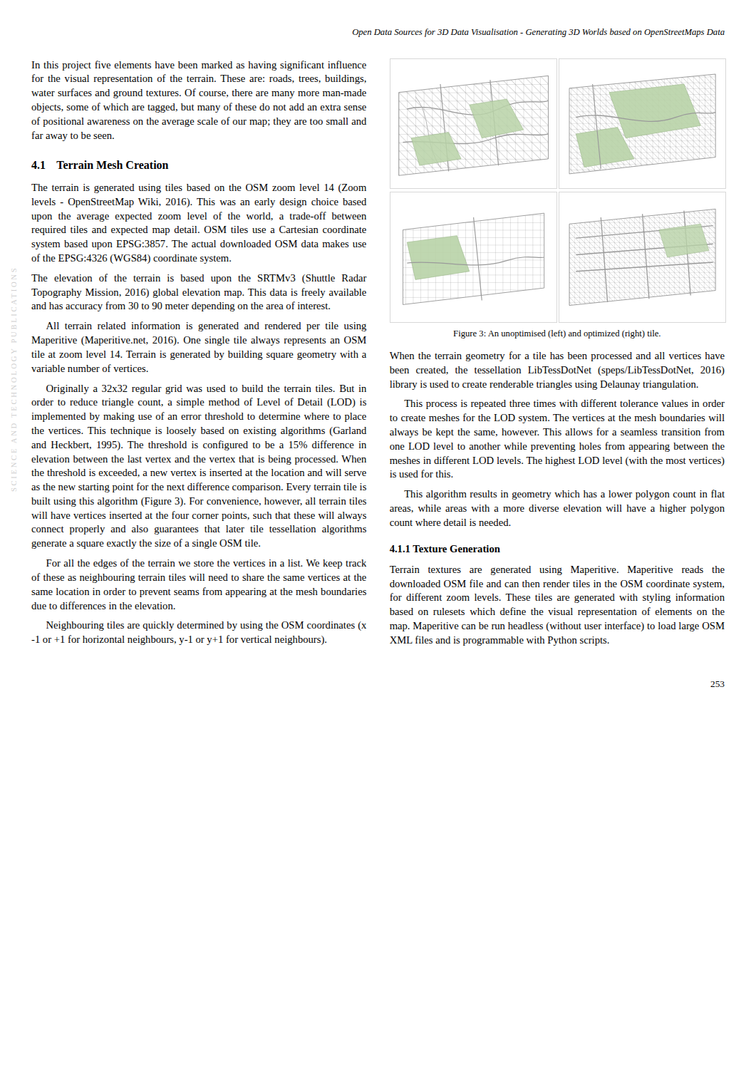Open Data Sources for 3D Data Visualisation - Generating 3D Worlds based on OpenStreetMaps Data
SCIENCE AND TECHNOLOGY PUBLICATIONS
In this project five elements have been marked as having significant influence for the visual representation of the terrain. These are: roads, trees, buildings, water surfaces and ground textures. Of course, there are many more man-made objects, some of which are tagged, but many of these do not add an extra sense of positional awareness on the average scale of our map; they are too small and far away to be seen.
4.1 Terrain Mesh Creation
The terrain is generated using tiles based on the OSM zoom level 14 (Zoom levels - OpenStreetMap Wiki, 2016). This was an early design choice based upon the average expected zoom level of the world, a trade-off between required tiles and expected map detail. OSM tiles use a Cartesian coordinate system based upon EPSG:3857. The actual downloaded OSM data makes use of the EPSG:4326 (WGS84) coordinate system.
The elevation of the terrain is based upon the SRTMv3 (Shuttle Radar Topography Mission, 2016) global elevation map. This data is freely available and has accuracy from 30 to 90 meter depending on the area of interest.
All terrain related information is generated and rendered per tile using Maperitive (Maperitive.net, 2016). One single tile always represents an OSM tile at zoom level 14. Terrain is generated by building square geometry with a variable number of vertices.
Originally a 32x32 regular grid was used to build the terrain tiles. But in order to reduce triangle count, a simple method of Level of Detail (LOD) is implemented by making use of an error threshold to determine where to place the vertices. This technique is loosely based on existing algorithms (Garland and Heckbert, 1995). The threshold is configured to be a 15% difference in elevation between the last vertex and the vertex that is being processed. When the threshold is exceeded, a new vertex is inserted at the location and will serve as the new starting point for the next difference comparison. Every terrain tile is built using this algorithm (Figure 3). For convenience, however, all terrain tiles will have vertices inserted at the four corner points, such that these will always connect properly and also guarantees that later tile tessellation algorithms generate a square exactly the size of a single OSM tile.
For all the edges of the terrain we store the vertices in a list. We keep track of these as neighbouring terrain tiles will need to share the same vertices at the same location in order to prevent seams from appearing at the mesh boundaries due to differences in the elevation.
Neighbouring tiles are quickly determined by using the OSM coordinates (x -1 or +1 for horizontal neighbours, y-1 or y+1 for vertical neighbours).
Figure 3: An unoptimised (left) and optimized (right) tile.
When the terrain geometry for a tile has been processed and all vertices have been created, the tessellation LibTessDotNet (speps/LibTessDotNet, 2016) library is used to create renderable triangles using Delaunay triangulation.
This process is repeated three times with different tolerance values in order to create meshes for the LOD system. The vertices at the mesh boundaries will always be kept the same, however. This allows for a seamless transition from one LOD level to another while preventing holes from appearing between the meshes in different LOD levels. The highest LOD level (with the most vertices) is used for this.
This algorithm results in geometry which has a lower polygon count in flat areas, while areas with a more diverse elevation will have a higher polygon count where detail is needed.
4.1.1 Texture Generation
Terrain textures are generated using Maperitive. Maperitive reads the downloaded OSM file and can then render tiles in the OSM coordinate system, for different zoom levels. These tiles are generated with styling information based on rulesets which define the visual representation of elements on the map. Maperitive can be run headless (without user interface) to load large OSM XML files and is programmable with Python scripts.
253